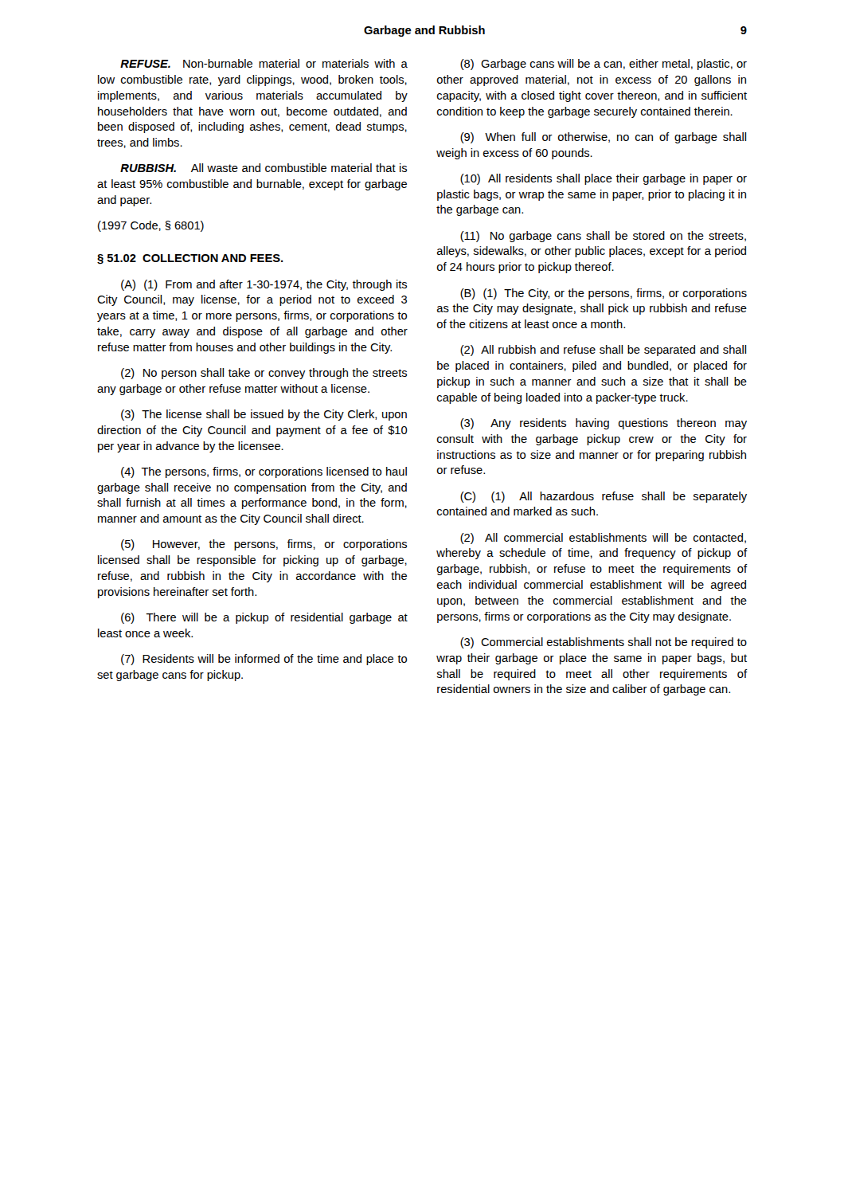Garbage and Rubbish 9
REFUSE. Non-burnable material or materials with a low combustible rate, yard clippings, wood, broken tools, implements, and various materials accumulated by householders that have worn out, become outdated, and been disposed of, including ashes, cement, dead stumps, trees, and limbs.
RUBBISH. All waste and combustible material that is at least 95% combustible and burnable, except for garbage and paper.
(1997 Code, § 6801)
§ 51.02 COLLECTION AND FEES.
(A) (1) From and after 1-30-1974, the City, through its City Council, may license, for a period not to exceed 3 years at a time, 1 or more persons, firms, or corporations to take, carry away and dispose of all garbage and other refuse matter from houses and other buildings in the City.
(2) No person shall take or convey through the streets any garbage or other refuse matter without a license.
(3) The license shall be issued by the City Clerk, upon direction of the City Council and payment of a fee of $10 per year in advance by the licensee.
(4) The persons, firms, or corporations licensed to haul garbage shall receive no compensation from the City, and shall furnish at all times a performance bond, in the form, manner and amount as the City Council shall direct.
(5) However, the persons, firms, or corporations licensed shall be responsible for picking up of garbage, refuse, and rubbish in the City in accordance with the provisions hereinafter set forth.
(6) There will be a pickup of residential garbage at least once a week.
(7) Residents will be informed of the time and place to set garbage cans for pickup.
(8) Garbage cans will be a can, either metal, plastic, or other approved material, not in excess of 20 gallons in capacity, with a closed tight cover thereon, and in sufficient condition to keep the garbage securely contained therein.
(9) When full or otherwise, no can of garbage shall weigh in excess of 60 pounds.
(10) All residents shall place their garbage in paper or plastic bags, or wrap the same in paper, prior to placing it in the garbage can.
(11) No garbage cans shall be stored on the streets, alleys, sidewalks, or other public places, except for a period of 24 hours prior to pickup thereof.
(B) (1) The City, or the persons, firms, or corporations as the City may designate, shall pick up rubbish and refuse of the citizens at least once a month.
(2) All rubbish and refuse shall be separated and shall be placed in containers, piled and bundled, or placed for pickup in such a manner and such a size that it shall be capable of being loaded into a packer-type truck.
(3) Any residents having questions thereon may consult with the garbage pickup crew or the City for instructions as to size and manner or for preparing rubbish or refuse.
(C) (1) All hazardous refuse shall be separately contained and marked as such.
(2) All commercial establishments will be contacted, whereby a schedule of time, and frequency of pickup of garbage, rubbish, or refuse to meet the requirements of each individual commercial establishment will be agreed upon, between the commercial establishment and the persons, firms or corporations as the City may designate.
(3) Commercial establishments shall not be required to wrap their garbage or place the same in paper bags, but shall be required to meet all other requirements of residential owners in the size and caliber of garbage can.